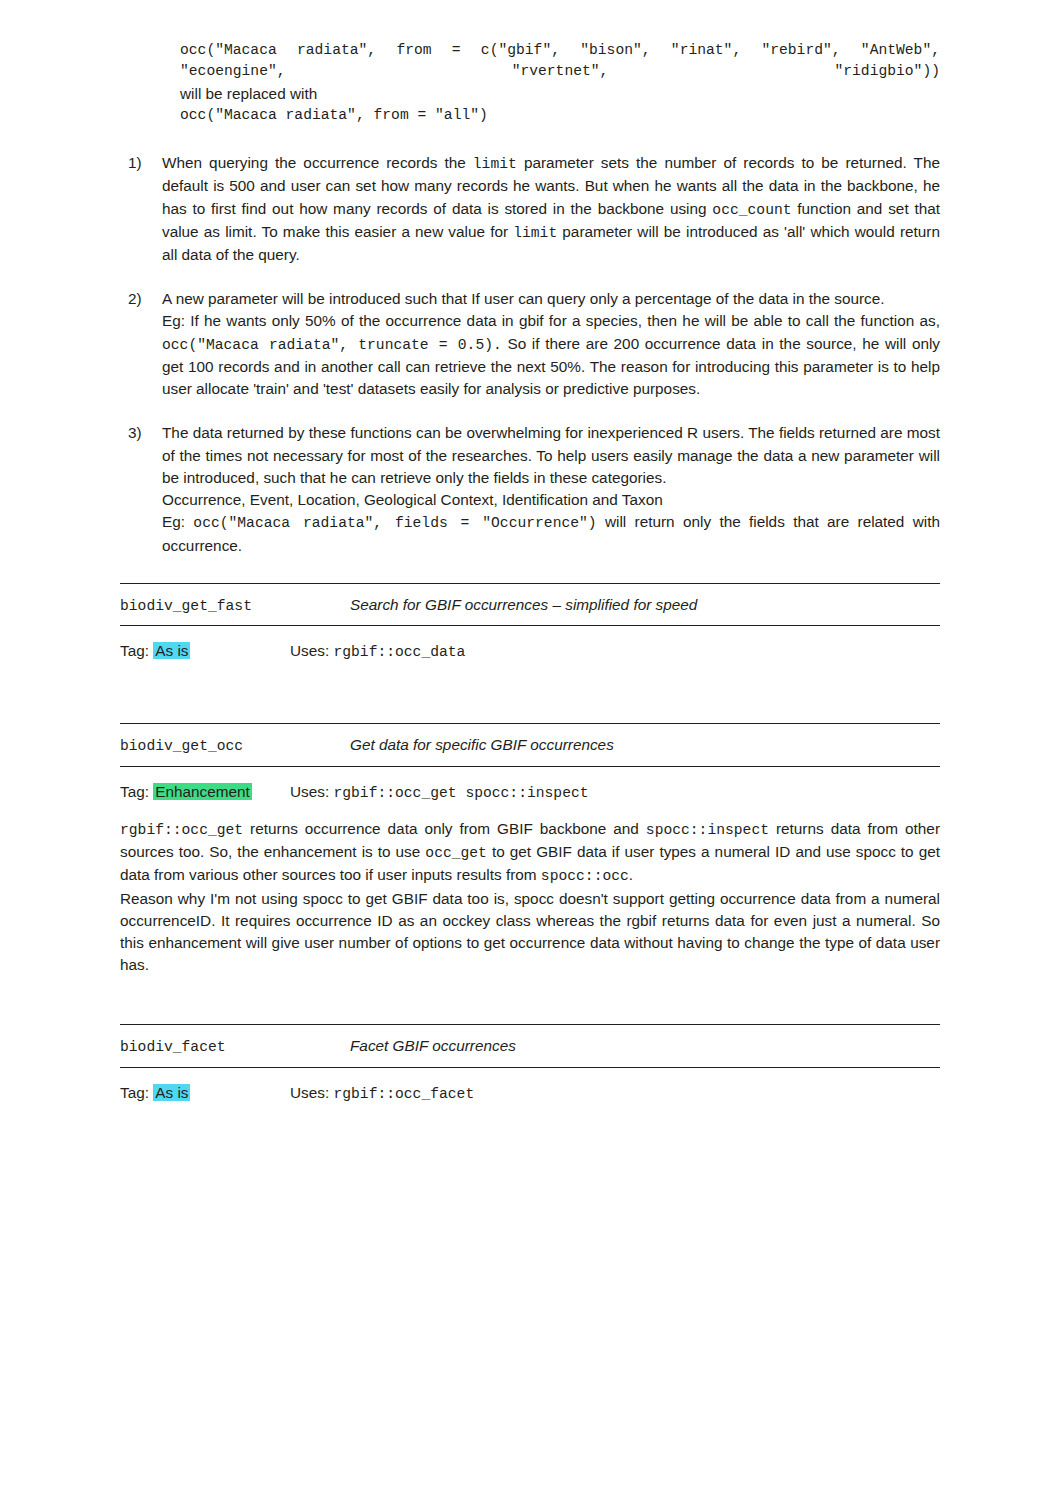occ("Macaca radiata", from = c("gbif", "bison", "rinat", "rebird", "AntWeb", "ecoengine", "rvertnet", "ridigbio"))
will be replaced with
occ("Macaca radiata", from = "all")
When querying the occurrence records the limit parameter sets the number of records to be returned. The default is 500 and user can set how many records he wants. But when he wants all the data in the backbone, he has to first find out how many records of data is stored in the backbone using occ_count function and set that value as limit. To make this easier a new value for limit parameter will be introduced as 'all' which would return all data of the query.
A new parameter will be introduced such that If user can query only a percentage of the data in the source.
Eg: If he wants only 50% of the occurrence data in gbif for a species, then he will be able to call the function as, occ("Macaca radiata", truncate = 0.5). So if there are 200 occurrence data in the source, he will only get 100 records and in another call can retrieve the next 50%. The reason for introducing this parameter is to help user allocate 'train' and 'test' datasets easily for analysis or predictive purposes.
The data returned by these functions can be overwhelming for inexperienced R users. The fields returned are most of the times not necessary for most of the researches. To help users easily manage the data a new parameter will be introduced, such that he can retrieve only the fields in these categories.
Occurrence, Event, Location, Geological Context, Identification and Taxon
Eg: occ("Macaca radiata", fields = "Occurrence") will return only the fields that are related with occurrence.
biodiv_get_fast
Search for GBIF occurrences – simplified for speed
Tag: As is
Uses: rgbif::occ_data
biodiv_get_occ
Get data for specific GBIF occurrences
Tag: Enhancement
Uses: rgbif::occ_get spocc::inspect
rgbif::occ_get returns occurrence data only from GBIF backbone and spocc::inspect returns data from other sources too. So, the enhancement is to use occ_get to get GBIF data if user types a numeral ID and use spocc to get data from various other sources too if user inputs results from spocc::occ.
Reason why I'm not using spocc to get GBIF data too is, spocc doesn't support getting occurrence data from a numeral occurrenceID. It requires occurrence ID as an occkey class whereas the rgbif returns data for even just a numeral. So this enhancement will give user number of options to get occurrence data without having to change the type of data user has.
biodiv_facet
Facet GBIF occurrences
Tag: As is
Uses: rgbif::occ_facet